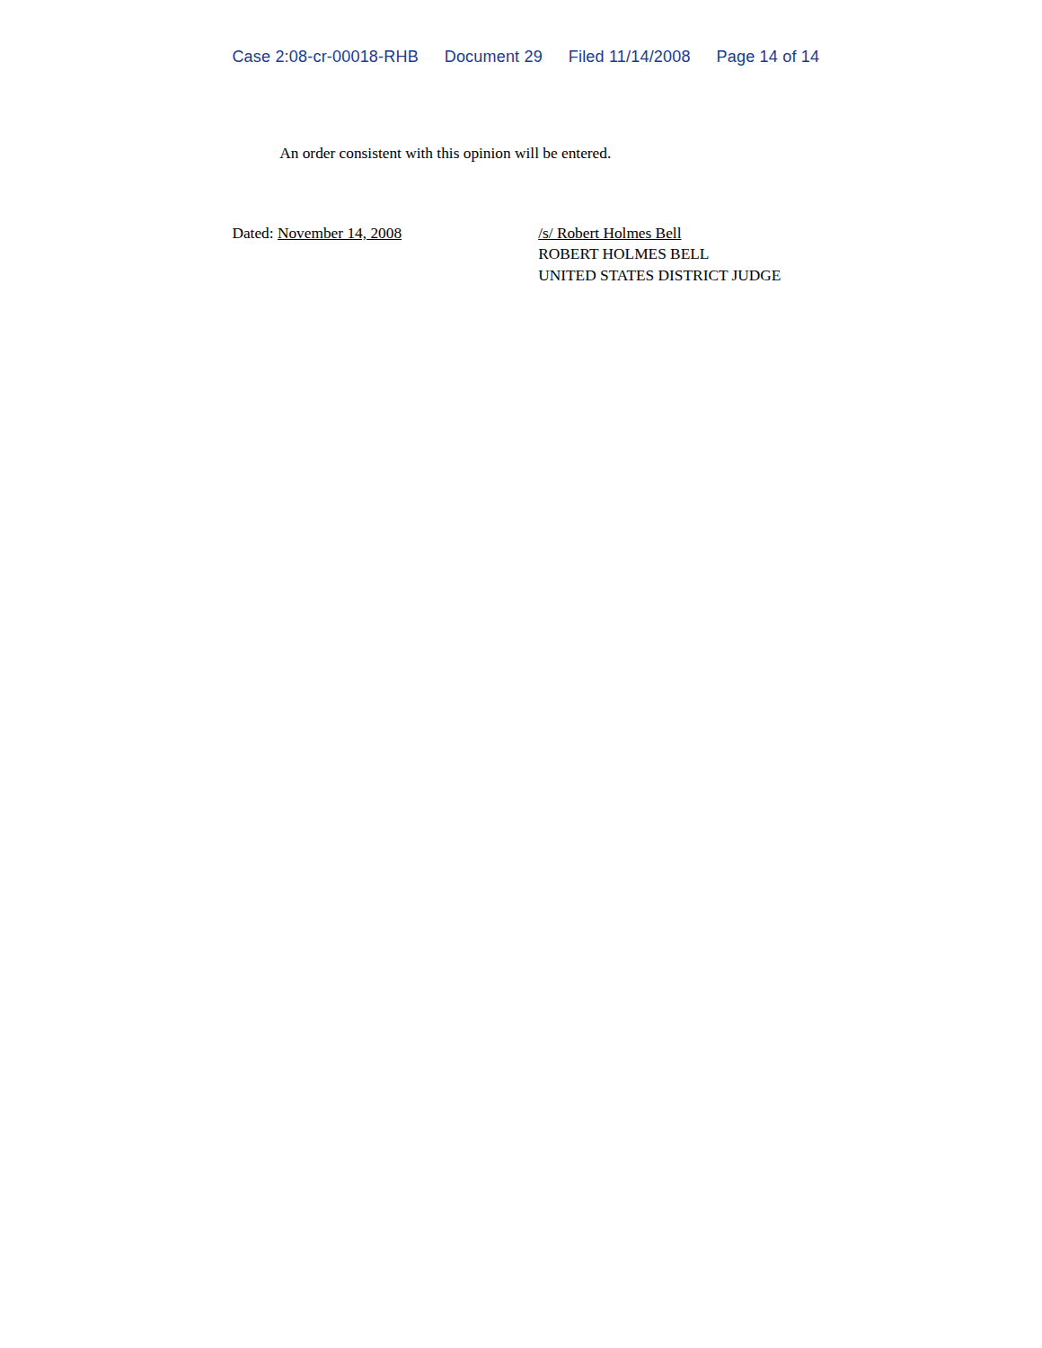Case 2:08-cr-00018-RHB Document 29 Filed 11/14/2008 Page 14 of 14
An order consistent with this opinion will be entered.
Dated: November 14, 2008
/s/ Robert Holmes Bell
ROBERT HOLMES BELL
UNITED STATES DISTRICT JUDGE